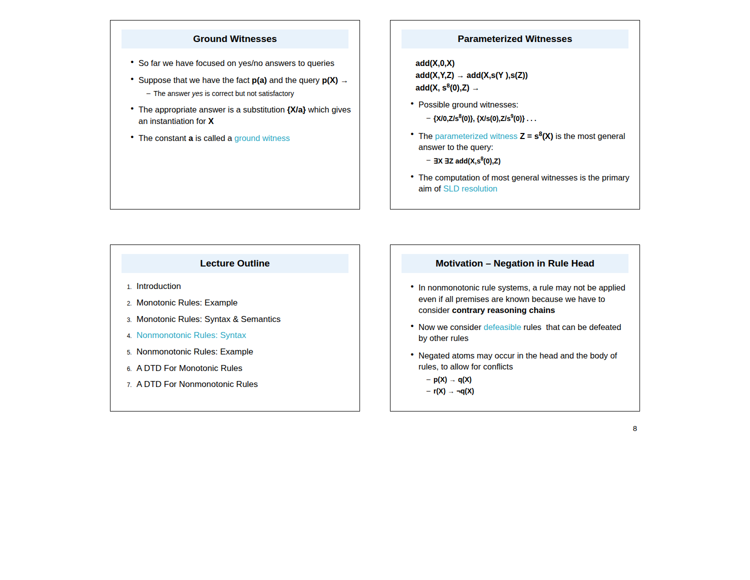Ground Witnesses
So far we have focused on yes/no answers to queries
Suppose that we have the fact p(a) and the query p(X) →
The answer yes is correct but not satisfactory
The appropriate answer is a substitution {X/a} which gives an instantiation for X
The constant a is called a ground witness
Parameterized Witnesses
add(X,0,X)
add(X,Y,Z) → add(X,s(Y ),s(Z))
add(X, s8(0),Z) →
Possible ground witnesses:
{X/0,Z/s8(0)}, {X/s(0),Z/s9(0)} . . .
The parameterized witness Z = s8(X) is the most general answer to the query:
∃X ∃Z add(X,s8(0),Z)
The computation of most general witnesses is the primary aim of SLD resolution
Lecture Outline
Introduction
Monotonic Rules: Example
Monotonic Rules: Syntax & Semantics
Nonmonotonic Rules: Syntax
Nonmonotonic Rules: Example
A DTD For Monotonic Rules
A DTD For Nonmonotonic Rules
Motivation – Negation in Rule Head
In nonmonotonic rule systems, a rule may not be applied even if all premises are known because we have to consider contrary reasoning chains
Now we consider defeasible rules that can be defeated by other rules
Negated atoms may occur in the head and the body of rules, to allow for conflicts
p(X) → q(X)
r(X) → ¬q(X)
8